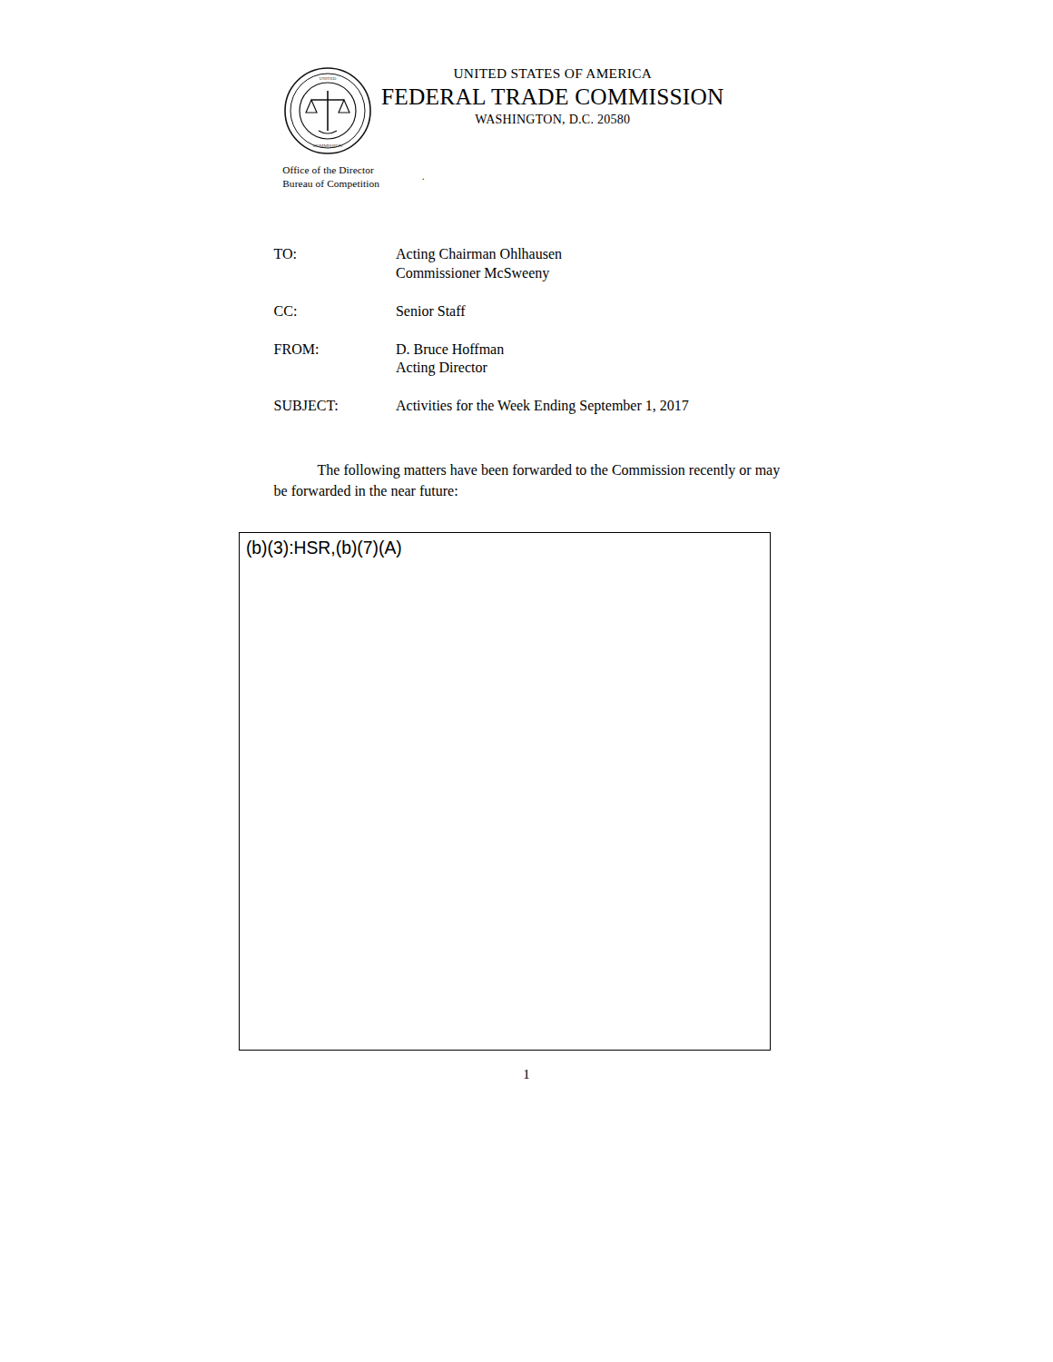UNITED COMMISSION
UNITED STATES OF AMERICA
FEDERAL TRADE COMMISSION
WASHINGTON, D.C. 20580
Office of the Director
Bureau of Competition
.
| TO: | Acting Chairman Ohlhausen Commissioner McSweeny |
| CC: | Senior Staff |
| FROM: | D. Bruce Hoffman Acting Director |
| SUBJECT: | Activities for the Week Ending September 1, 2017 |
The following matters have been forwarded to the Commission recently or may be forwarded in the near future:
(b)(3):HSR,(b)(7)(A)
1